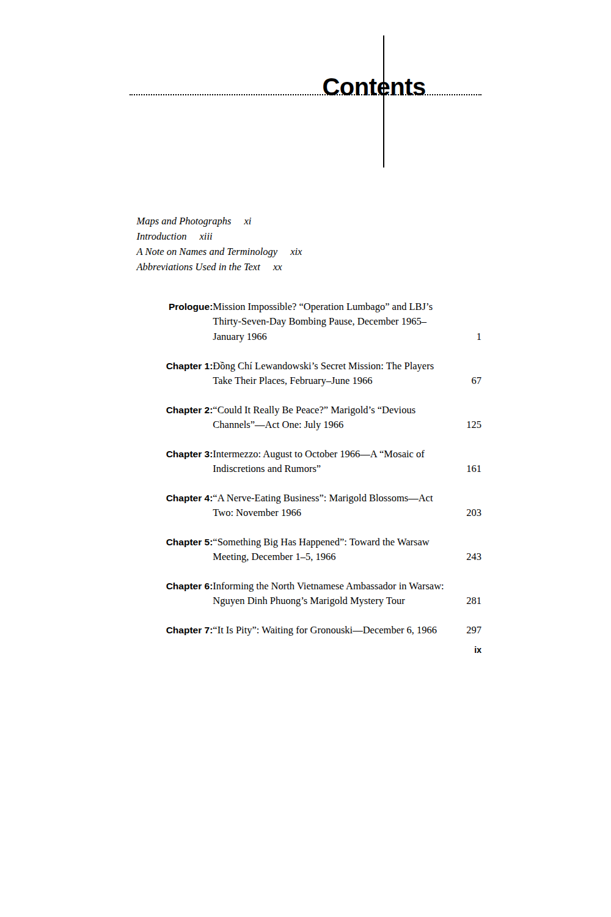Contents
Maps and Photographsxi
Introductionxiii
A Note on Names and Terminologyxix
Abbreviations Used in the Textxx
| Prologue: | Mission Impossible? “Operation Lumbago” and LBJ’s Thirty-Seven-Day Bombing Pause, December 1965–January 1966 | 1 |
| Chapter 1: | Đồng Chí Lewandowski’s Secret Mission: The Players Take Their Places, February–June 1966 | 67 |
| Chapter 2: | “Could It Really Be Peace?” Marigold’s “Devious Channels”—Act One: July 1966 | 125 |
| Chapter 3: | Intermezzo: August to October 1966—A “Mosaic of Indiscretions and Rumors” | 161 |
| Chapter 4: | “A Nerve-Eating Business”: Marigold Blossoms—Act Two: November 1966 | 203 |
| Chapter 5: | “Something Big Has Happened”: Toward the Warsaw Meeting, December 1–5, 1966 | 243 |
| Chapter 6: | Informing the North Vietnamese Ambassador in Warsaw: Nguyen Dinh Phuong’s Marigold Mystery Tour | 281 |
| Chapter 7: | “It Is Pity”: Waiting for Gronouski—December 6, 1966 | 297 |
ix